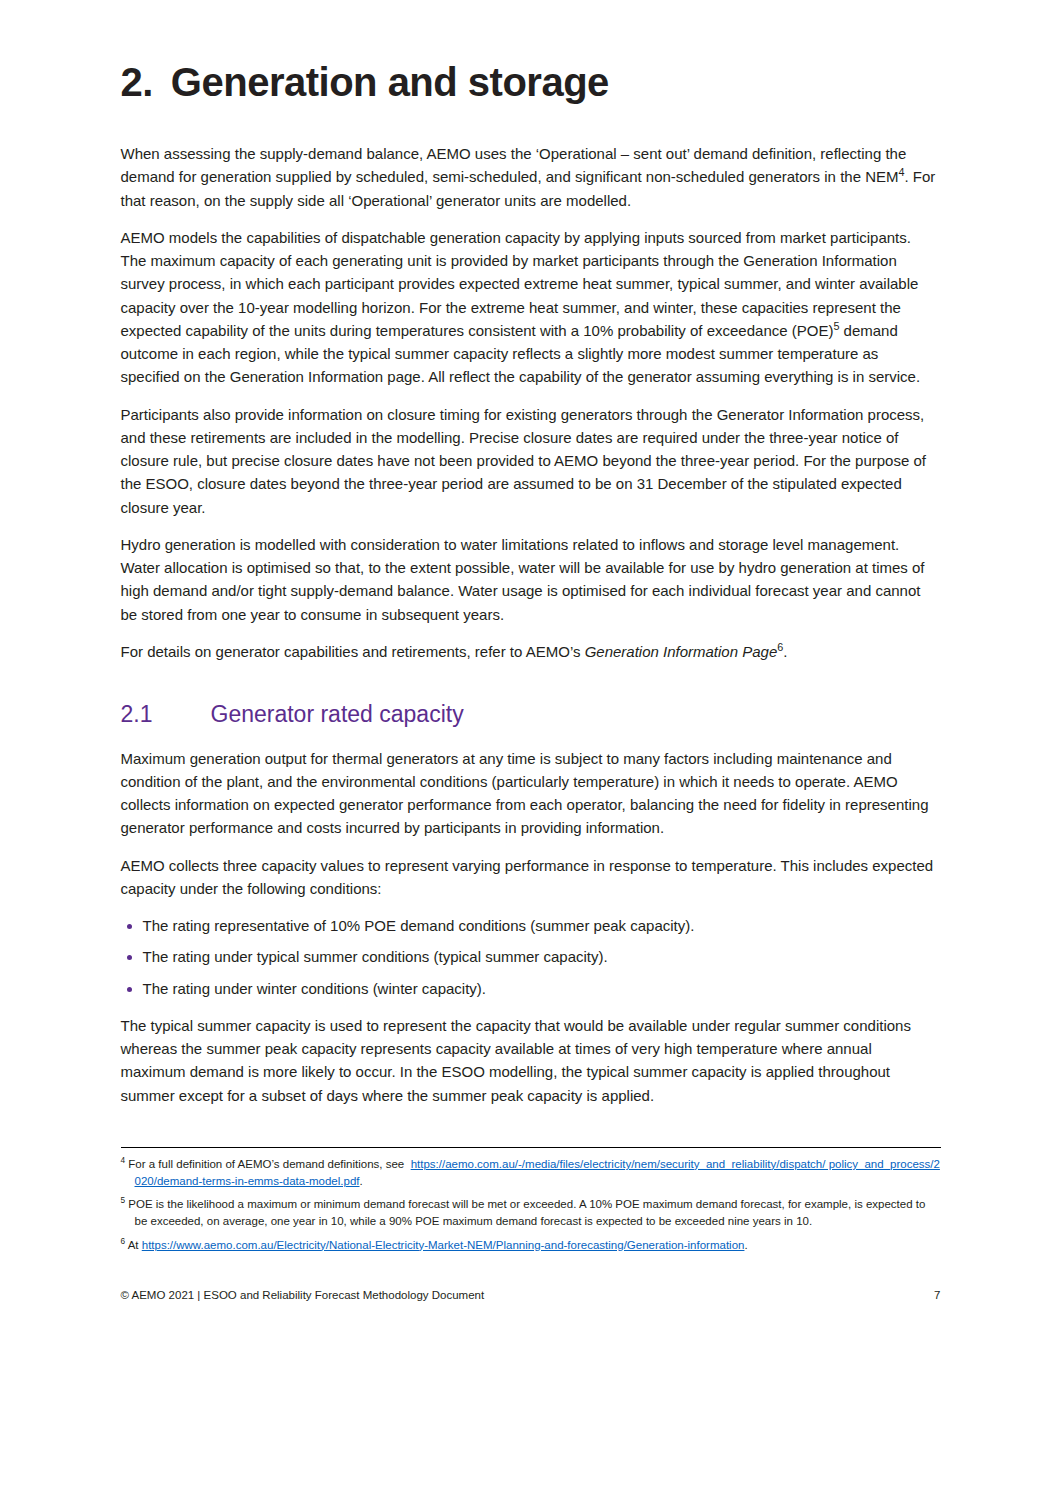2. Generation and storage
When assessing the supply-demand balance, AEMO uses the ‘Operational – sent out’ demand definition, reflecting the demand for generation supplied by scheduled, semi-scheduled, and significant non-scheduled generators in the NEM4. For that reason, on the supply side all ‘Operational’ generator units are modelled.
AEMO models the capabilities of dispatchable generation capacity by applying inputs sourced from market participants. The maximum capacity of each generating unit is provided by market participants through the Generation Information survey process, in which each participant provides expected extreme heat summer, typical summer, and winter available capacity over the 10-year modelling horizon. For the extreme heat summer, and winter, these capacities represent the expected capability of the units during temperatures consistent with a 10% probability of exceedance (POE)5 demand outcome in each region, while the typical summer capacity reflects a slightly more modest summer temperature as specified on the Generation Information page. All reflect the capability of the generator assuming everything is in service.
Participants also provide information on closure timing for existing generators through the Generator Information process, and these retirements are included in the modelling. Precise closure dates are required under the three-year notice of closure rule, but precise closure dates have not been provided to AEMO beyond the three-year period. For the purpose of the ESOO, closure dates beyond the three-year period are assumed to be on 31 December of the stipulated expected closure year.
Hydro generation is modelled with consideration to water limitations related to inflows and storage level management. Water allocation is optimised so that, to the extent possible, water will be available for use by hydro generation at times of high demand and/or tight supply-demand balance. Water usage is optimised for each individual forecast year and cannot be stored from one year to consume in subsequent years.
For details on generator capabilities and retirements, refer to AEMO’s Generation Information Page6.
2.1 Generator rated capacity
Maximum generation output for thermal generators at any time is subject to many factors including maintenance and condition of the plant, and the environmental conditions (particularly temperature) in which it needs to operate. AEMO collects information on expected generator performance from each operator, balancing the need for fidelity in representing generator performance and costs incurred by participants in providing information.
AEMO collects three capacity values to represent varying performance in response to temperature. This includes expected capacity under the following conditions:
The rating representative of 10% POE demand conditions (summer peak capacity).
The rating under typical summer conditions (typical summer capacity).
The rating under winter conditions (winter capacity).
The typical summer capacity is used to represent the capacity that would be available under regular summer conditions whereas the summer peak capacity represents capacity available at times of very high temperature where annual maximum demand is more likely to occur. In the ESOO modelling, the typical summer capacity is applied throughout summer except for a subset of days where the summer peak capacity is applied.
4 For a full definition of AEMO’s demand definitions, see https://aemo.com.au/-/media/files/electricity/nem/security_and_reliability/dispatch/ policy_and_process/2020/demand-terms-in-emms-data-model.pdf.
5 POE is the likelihood a maximum or minimum demand forecast will be met or exceeded. A 10% POE maximum demand forecast, for example, is expected to be exceeded, on average, one year in 10, while a 90% POE maximum demand forecast is expected to be exceeded nine years in 10.
6 At https://www.aemo.com.au/Electricity/National-Electricity-Market-NEM/Planning-and-forecasting/Generation-information.
© AEMO 2021 | ESOO and Reliability Forecast Methodology Document 7